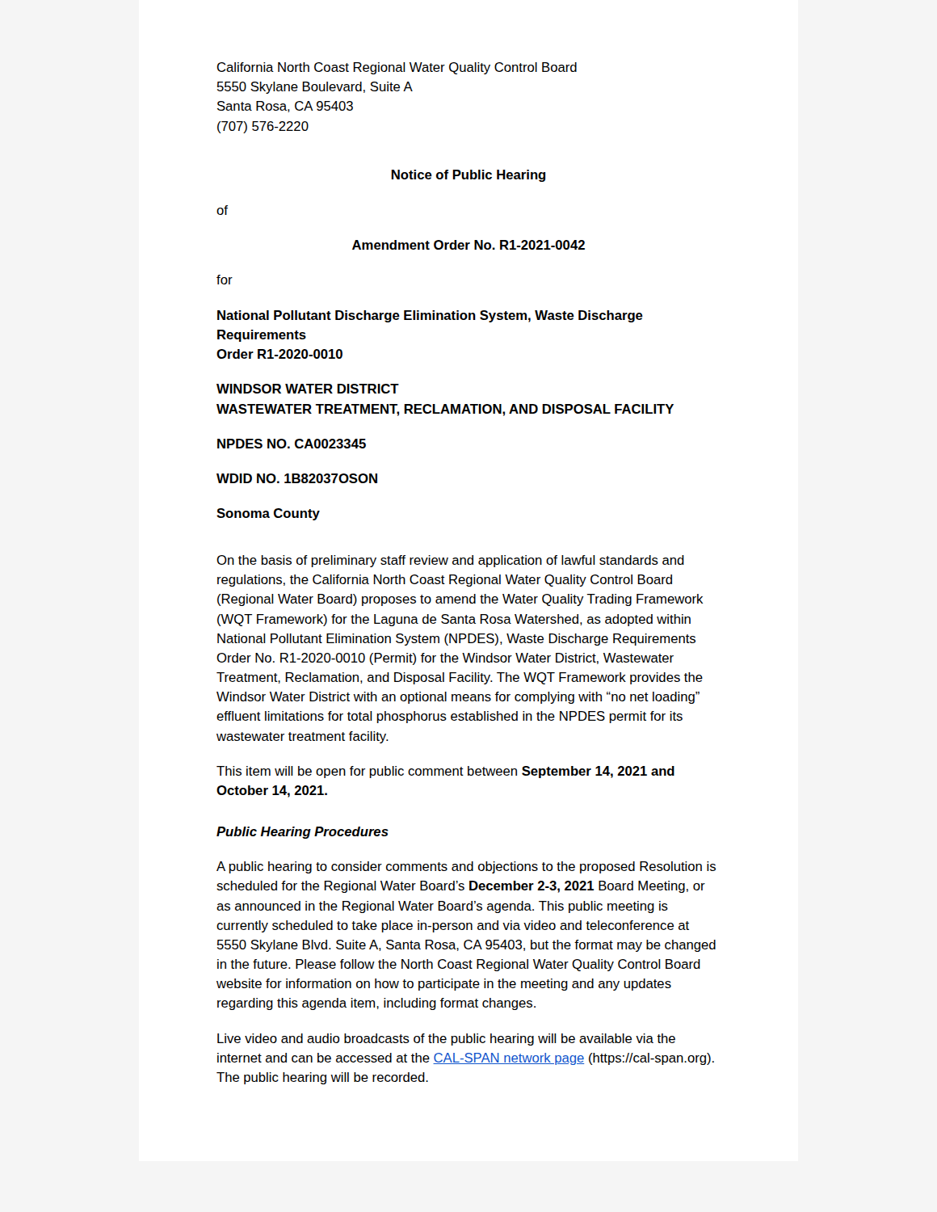California North Coast Regional Water Quality Control Board
5550 Skylane Boulevard, Suite A
Santa Rosa, CA 95403
(707) 576-2220
Notice of Public Hearing
of
Amendment Order No. R1-2021-0042
for
National Pollutant Discharge Elimination System, Waste Discharge Requirements
Order R1-2020-0010
WINDSOR WATER DISTRICT
WASTEWATER TREATMENT, RECLAMATION, AND DISPOSAL FACILITY
NPDES NO. CA0023345
WDID NO. 1B82037OSON
Sonoma County
On the basis of preliminary staff review and application of lawful standards and regulations, the California North Coast Regional Water Quality Control Board (Regional Water Board) proposes to amend the Water Quality Trading Framework (WQT Framework) for the Laguna de Santa Rosa Watershed, as adopted within National Pollutant Elimination System (NPDES), Waste Discharge Requirements Order No. R1-2020-0010 (Permit) for the Windsor Water District, Wastewater Treatment, Reclamation, and Disposal Facility. The WQT Framework provides the Windsor Water District with an optional means for complying with “no net loading” effluent limitations for total phosphorus established in the NPDES permit for its wastewater treatment facility.
This item will be open for public comment between September 14, 2021 and October 14, 2021.
Public Hearing Procedures
A public hearing to consider comments and objections to the proposed Resolution is scheduled for the Regional Water Board’s December 2-3, 2021 Board Meeting, or as announced in the Regional Water Board’s agenda. This public meeting is currently scheduled to take place in-person and via video and teleconference at 5550 Skylane Blvd. Suite A, Santa Rosa, CA 95403, but the format may be changed in the future. Please follow the North Coast Regional Water Quality Control Board website for information on how to participate in the meeting and any updates regarding this agenda item, including format changes.
Live video and audio broadcasts of the public hearing will be available via the internet and can be accessed at the CAL-SPAN network page (https://cal-span.org). The public hearing will be recorded.